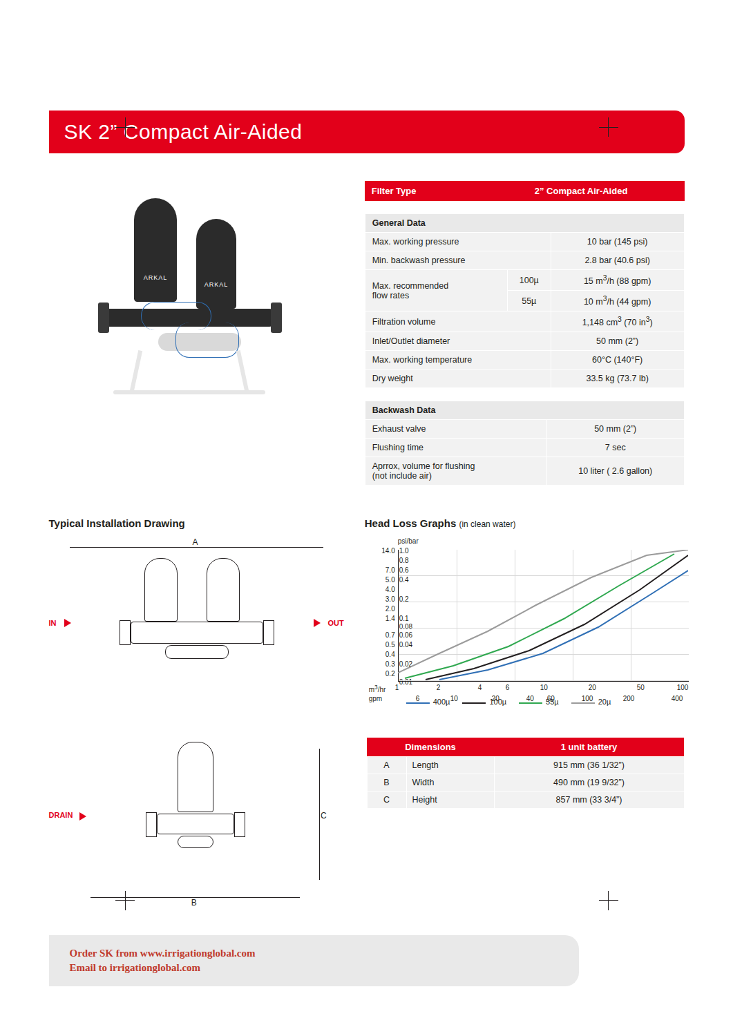SK 2” Compact Air-Aided
ARKAL
ARKAL
| Filter Type | 2” Compact Air-Aided |
| --- | --- |
| General Data |
| Max. working pressure | 10 bar (145 psi) |
| Min. backwash pressure | 2.8 bar (40.6 psi) |
| Max. recommended flow rates | 100µ | 15 m 3 /h (88 gpm) |
| 55µ | 10 m 3 /h (44 gpm) |
| Filtration volume | 1,148 cm 3 (70 in 3 ) |
| Inlet/Outlet diameter | 50 mm (2”) |
| Max. working temperature | 60°C (140°F) |
| Dry weight | 33.5 kg (73.7 lb) |
| Backwash Data |
| Exhaust valve | 50 mm (2”) |
| Flushing time | 7 sec |
| Aprrox, volume for flushing (not include air) | 10 liter ( 2.6 gallon) |
Typical Installation Drawing
A
IN
OUT
Head Loss Graphs (in clean water)
psi/bar
14.0
1.0
0.8
7.0
0.6
5.0
0.4
4.0
3.0
0.2
2.0
1.4
0.1
0.08
0.7
0.06
0.5
0.04
0.4
0.3
0.02
0.2
0.01
m3/hr
gpm
1
2
4
6
10
20
50
100
6
10
20
40
60
100
200
400
400µ 100µ 55µ 20µ
DRAIN
C
B
| Dimensions | 1 unit battery |
| --- | --- |
| A | Length | 915 mm (36 1/32”) |
| B | Width | 490 mm (19 9/32”) |
| C | Height | 857 mm (33 3/4”) |
Order SK from www.irrigationglobal.com
Email to irrigationglobal.com